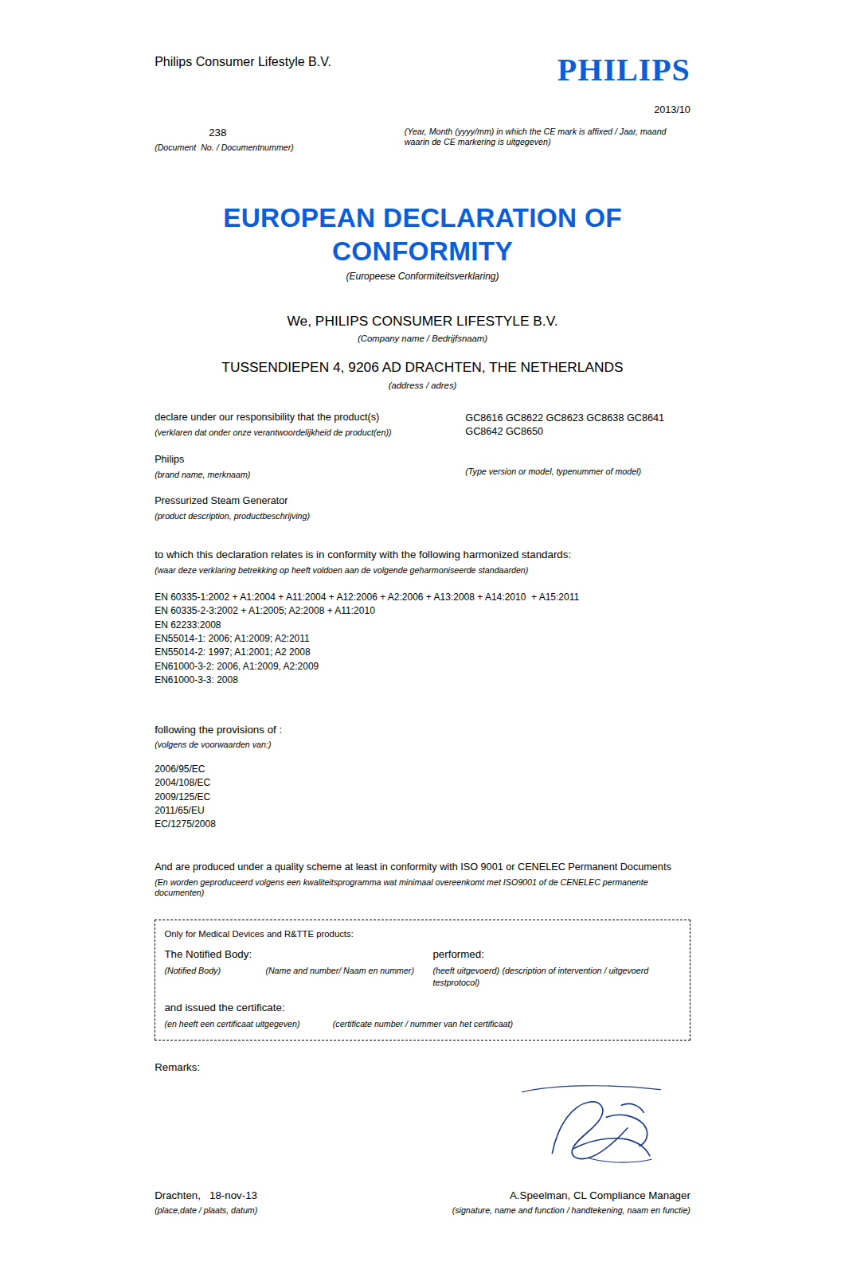Philips Consumer Lifestyle B.V.
PHILIPS
2013/10
238
(Document No. / Documentnummer)
(Year, Month (yyyy/mm) in which the CE mark is affixed / Jaar, maand waarin de CE markering is uitgegeven)
EUROPEAN DECLARATION OF CONFORMITY
(Europeese Conformiteitsverklaring)
We, PHILIPS CONSUMER LIFESTYLE B.V.
(Company name / Bedrijfsnaam)
TUSSENDIEPEN 4, 9206 AD DRACHTEN, THE NETHERLANDS
(address / adres)
declare under our responsibility that the product(s)
(verklaren dat onder onze verantwoordelijkheid de product(en))
GC8616 GC8622 GC8623 GC8638 GC8641 GC8642 GC8650
Philips
(brand name, merknaam)
(Type version or model, typenummer of model)
Pressurized Steam Generator
(product description, productbeschrijving)
to which this declaration relates is in conformity with the following harmonized standards:
(waar deze verklaring betrekking op heeft voldoen aan de volgende geharmoniseerde standaarden)
EN 60335-1:2002 + A1:2004 + A11:2004 + A12:2006 + A2:2006 + A13:2008 + A14:2010 + A15:2011
EN 60335-2-3:2002 + A1:2005; A2:2008 + A11:2010
EN 62233:2008
EN55014-1: 2006; A1:2009; A2:2011
EN55014-2: 1997; A1:2001; A2 2008
EN61000-3-2: 2006, A1:2009, A2:2009
EN61000-3-3: 2008
following the provisions of :
(volgens de voorwaarden van:)
2006/95/EC
2004/108/EC
2009/125/EC
2011/65/EU
EC/1275/2008
And are produced under a quality scheme at least in conformity with ISO 9001 or CENELEC Permanent Documents
(En worden geproduceerd volgens een kwaliteitsprogramma wat minimaal overeenkomt met ISO9001 of de CENELEC permanente documenten)
Only for Medical Devices and R&TTE products:
The Notified Body:
performed:
(Notified Body) (Name and number/ Naam en nummer)
(heeft uitgevoerd) (description of intervention / uitgevoerd testprotocol)
and issued the certificate:
(en heeft een certificaat uitgegeven) (certificate number / nummer van het certificaat)
Remarks:
Drachten, 18-nov-13
(place,date / plaats, datum)
A.Speelman, CL Compliance Manager
(signature, name and function / handtekening, naam en functie)